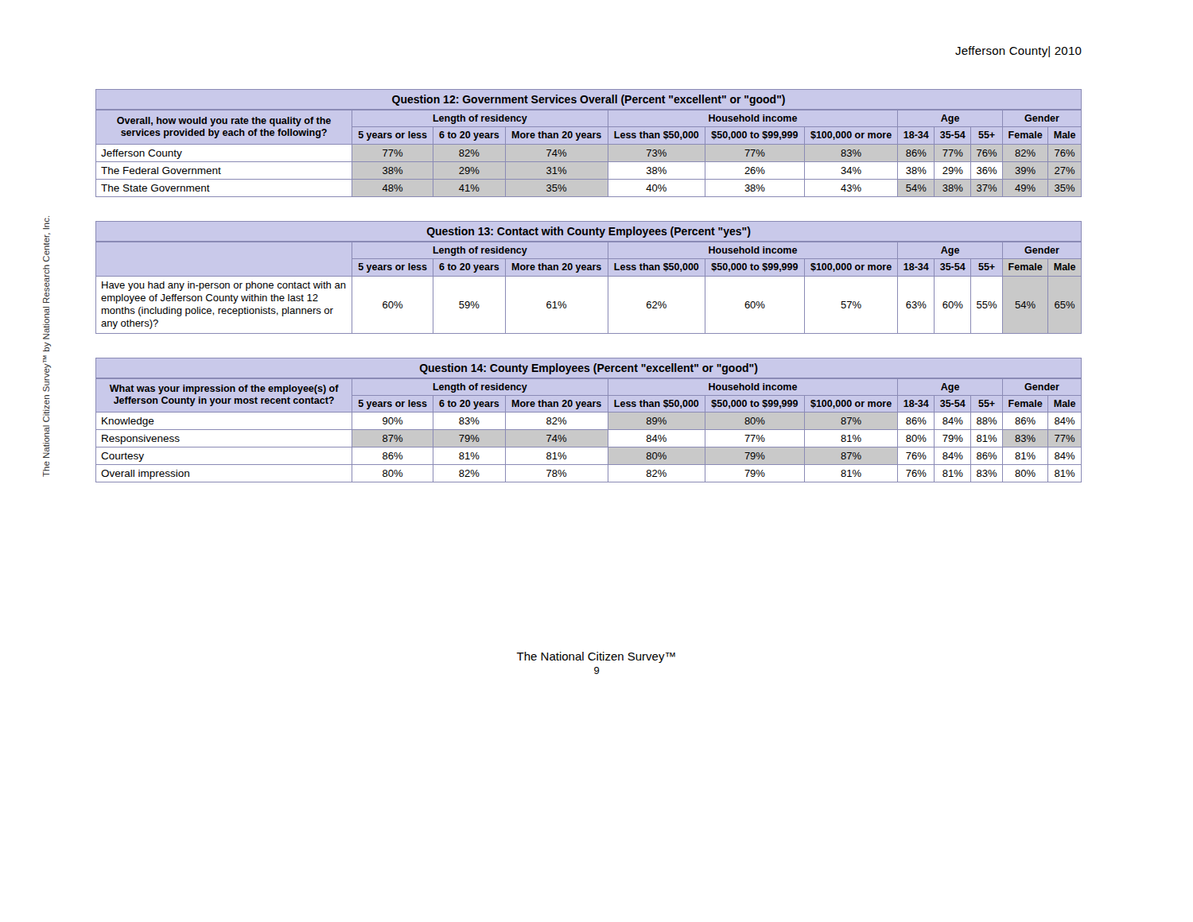Jefferson County| 2010
The National Citizen Survey™ by National Research Center, Inc.
Question 12: Government Services Overall (Percent "excellent" or "good")
| Overall, how would you rate the quality of the services provided by each of the following? | Length of residency | Household income | Age | Gender |
| --- | --- | --- | --- | --- |
| 5 years or less | 6 to 20 years | More than 20 years | Less than $50,000 | $50,000 to $99,999 | $100,000 or more | 18-34 | 35-54 | 55+ | Female | Male |
| Jefferson County | 77% | 82% | 74% | 73% | 77% | 83% | 86% | 77% | 76% | 82% | 76% |
| The Federal Government | 38% | 29% | 31% | 38% | 26% | 34% | 38% | 29% | 36% | 39% | 27% |
| The State Government | 48% | 41% | 35% | 40% | 38% | 43% | 54% | 38% | 37% | 49% | 35% |
Question 13: Contact with County Employees (Percent "yes")
| | Length of residency | Household income | Age | Gender |
| --- | --- | --- | --- | --- |
| 5 years or less | 6 to 20 years | More than 20 years | Less than $50,000 | $50,000 to $99,999 | $100,000 or more | 18-34 | 35-54 | 55+ | Female | Male |
| Have you had any in-person or phone contact with an employee of Jefferson County within the last 12 months (including police, receptionists, planners or any others)? | 60% | 59% | 61% | 62% | 60% | 57% | 63% | 60% | 55% | 54% | 65% |
Question 14: County Employees (Percent "excellent" or "good")
| What was your impression of the employee(s) of Jefferson County in your most recent contact? | Length of residency | Household income | Age | Gender |
| --- | --- | --- | --- | --- |
| 5 years or less | 6 to 20 years | More than 20 years | Less than $50,000 | $50,000 to $99,999 | $100,000 or more | 18-34 | 35-54 | 55+ | Female | Male |
| Knowledge | 90% | 83% | 82% | 89% | 80% | 87% | 86% | 84% | 88% | 86% | 84% |
| Responsiveness | 87% | 79% | 74% | 84% | 77% | 81% | 80% | 79% | 81% | 83% | 77% |
| Courtesy | 86% | 81% | 81% | 80% | 79% | 87% | 76% | 84% | 86% | 81% | 84% |
| Overall impression | 80% | 82% | 78% | 82% | 79% | 81% | 76% | 81% | 83% | 80% | 81% |
The National Citizen Survey™
9